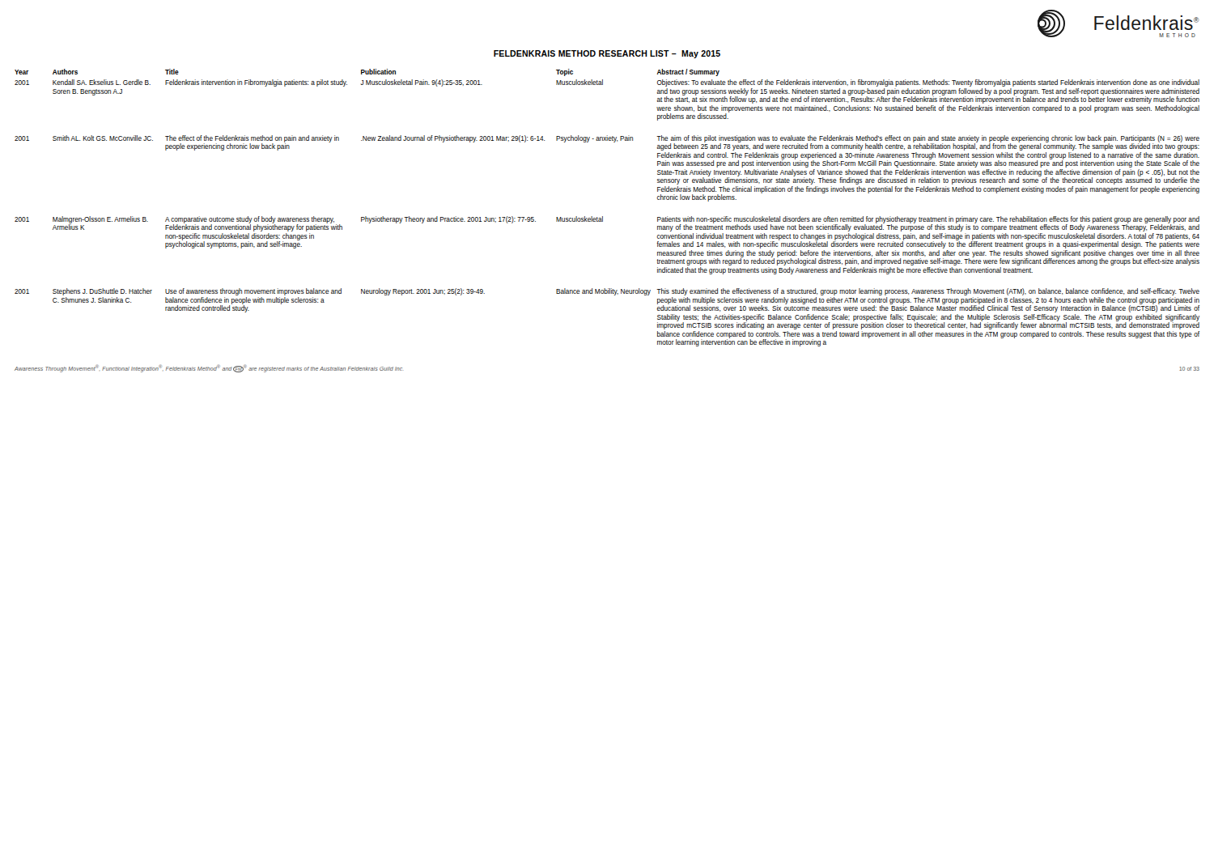Feldenkrais®
METHOD
FELDENKRAIS METHOD RESEARCH LIST – May 2015
| Year | Authors | Title | Publication | Topic | Abstract / Summary |
| --- | --- | --- | --- | --- | --- |
| 2001 | Kendall SA. Ekselius L. Gerdle B. Soren B. Bengtsson A.J | Feldenkrais intervention in Fibromyalgia patients: a pilot study. | J Musculoskeletal Pain. 9(4):25-35, 2001. | Musculoskeletal | Objectives: To evaluate the effect of the Feldenkrais intervention, in fibromyalgia patients. Methods: Twenty fibromyalgia patients started Feldenkrais intervention done as one individual and two group sessions weekly for 15 weeks. Nineteen started a group-based pain education program followed by a pool program. Test and self-report questionnaires were administered at the start, at six month follow up, and at the end of intervention., Results: After the Feldenkrais intervention improvement in balance and trends to better lower extremity muscle function were shown, but the improvements were not maintained., Conclusions: No sustained benefit of the Feldenkrais intervention compared to a pool program was seen. Methodological problems are discussed. |
| 2001 | Smith AL. Kolt GS. McConville JC. | The effect of the Feldenkrais method on pain and anxiety in people experiencing chronic low back pain | .New Zealand Journal of Physiotherapy. 2001 Mar; 29(1): 6-14. | Psychology - anxiety, Pain | The aim of this pilot investigation was to evaluate the Feldenkrais Method's effect on pain and state anxiety in people experiencing chronic low back pain. Participants (N = 26) were aged between 25 and 78 years, and were recruited from a community health centre, a rehabilitation hospital, and from the general community. The sample was divided into two groups: Feldenkrais and control. The Feldenkrais group experienced a 30-minute Awareness Through Movement session whilst the control group listened to a narrative of the same duration. Pain was assessed pre and post intervention using the Short-Form McGill Pain Questionnaire. State anxiety was also measured pre and post intervention using the State Scale of the State-Trait Anxiety Inventory. Multivariate Analyses of Variance showed that the Feldenkrais intervention was effective in reducing the affective dimension of pain (p < .05), but not the sensory or evaluative dimensions, nor state anxiety. These findings are discussed in relation to previous research and some of the theoretical concepts assumed to underlie the Feldenkrais Method. The clinical implication of the findings involves the potential for the Feldenkrais Method to complement existing modes of pain management for people experiencing chronic low back problems. |
| 2001 | Malmgren-Olsson E. Armelius B. Armelius K | A comparative outcome study of body awareness therapy, Feldenkrais and conventional physiotherapy for patients with non-specific musculoskeletal disorders: changes in psychological symptoms, pain, and self-image. | Physiotherapy Theory and Practice. 2001 Jun; 17(2): 77-95. | Musculoskeletal | Patients with non-specific musculoskeletal disorders are often remitted for physiotherapy treatment in primary care. The rehabilitation effects for this patient group are generally poor and many of the treatment methods used have not been scientifically evaluated. The purpose of this study is to compare treatment effects of Body Awareness Therapy, Feldenkrais, and conventional individual treatment with respect to changes in psychological distress, pain, and self-image in patients with non-specific musculoskeletal disorders. A total of 78 patients, 64 females and 14 males, with non-specific musculoskeletal disorders were recruited consecutively to the different treatment groups in a quasi-experimental design. The patients were measured three times during the study period: before the interventions, after six months, and after one year. The results showed significant positive changes over time in all three treatment groups with regard to reduced psychological distress, pain, and improved negative self-image. There were few significant differences among the groups but effect-size analysis indicated that the group treatments using Body Awareness and Feldenkrais might be more effective than conventional treatment. |
| 2001 | Stephens J. DuShuttle D. Hatcher C. Shmunes J. Slaninka C. | Use of awareness through movement improves balance and balance confidence in people with multiple sclerosis: a randomized controlled study. | Neurology Report. 2001 Jun; 25(2): 39-49. | Balance and Mobility, Neurology | This study examined the effectiveness of a structured, group motor learning process, Awareness Through Movement (ATM), on balance, balance confidence, and self-efficacy. Twelve people with multiple sclerosis were randomly assigned to either ATM or control groups. The ATM group participated in 8 classes, 2 to 4 hours each while the control group participated in educational sessions, over 10 weeks. Six outcome measures were used: the Basic Balance Master modified Clinical Test of Sensory Interaction in Balance (mCTSIB) and Limits of Stability tests; the Activities-specific Balance Confidence Scale; prospective falls; Equiscale; and the Multiple Sclerosis Self-Efficacy Scale. The ATM group exhibited significantly improved mCTSIB scores indicating an average center of pressure position closer to theoretical center, had significantly fewer abnormal mCTSIB tests, and demonstrated improved balance confidence compared to controls. There was a trend toward improvement in all other measures in the ATM group compared to controls. These results suggest that this type of motor learning intervention can be effective in improving a |
Awareness Through Movement®, Functional Integration®, Feldenkrais Method® and FM® are registered marks of the Australian Feldenkrais Guild Inc.
10 of 33